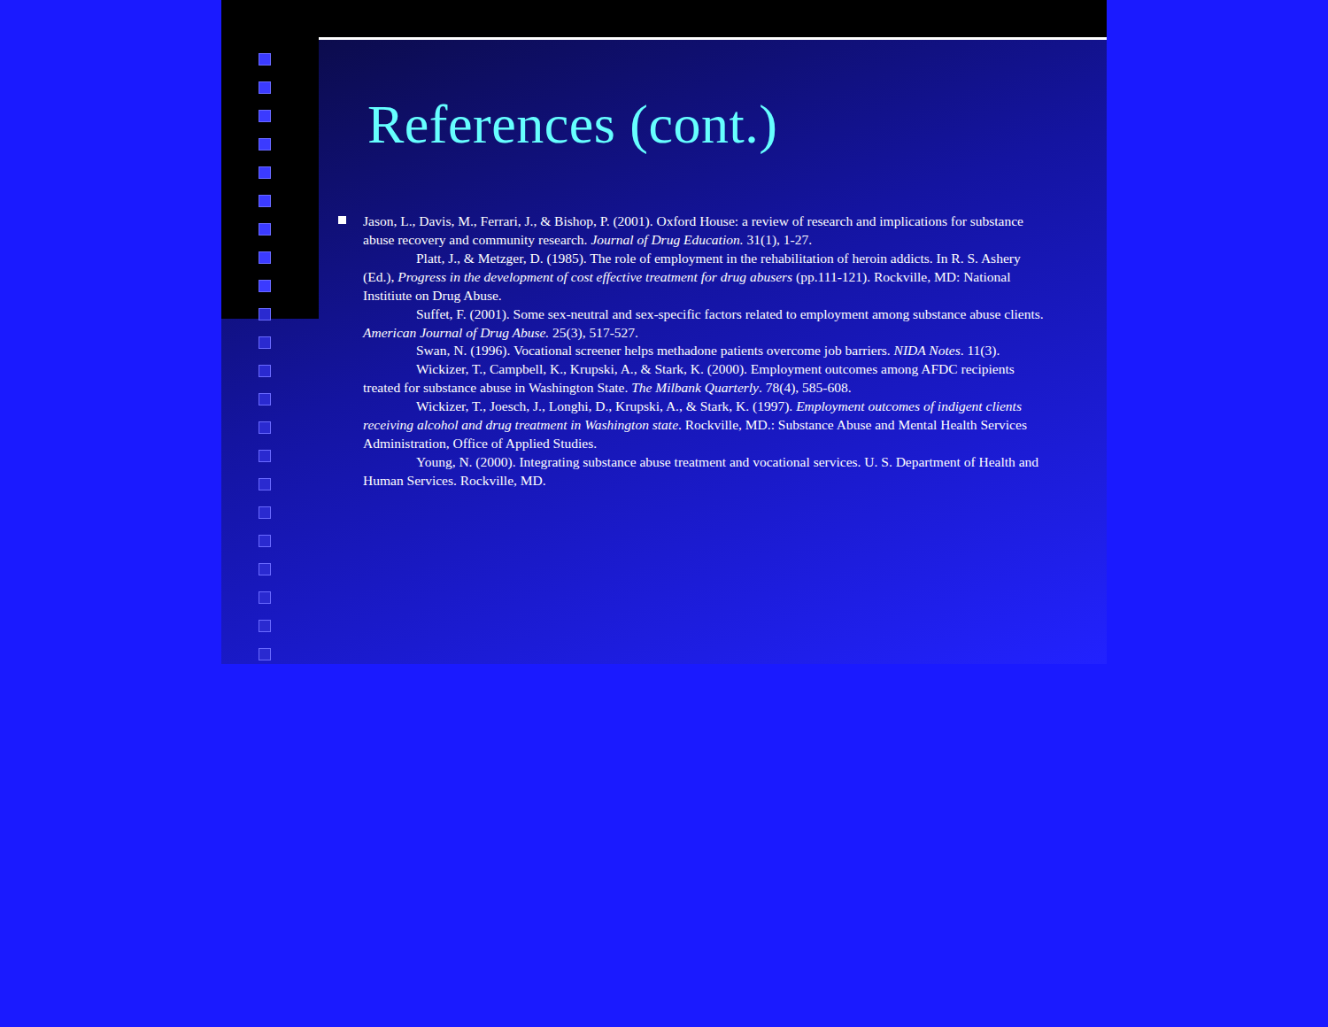References (cont.)
Jason, L., Davis, M., Ferrari, J., & Bishop, P. (2001). Oxford House: a review of research and implications for substance abuse recovery and community research. Journal of Drug Education. 31(1), 1-27.
Platt, J., & Metzger, D. (1985). The role of employment in the rehabilitation of heroin addicts. In R. S. Ashery (Ed.), Progress in the development of cost effective treatment for drug abusers (pp.111-121). Rockville, MD: National Institiute on Drug Abuse.
Suffet, F. (2001). Some sex-neutral and sex-specific factors related to employment among substance abuse clients. American Journal of Drug Abuse. 25(3), 517-527.
Swan, N. (1996). Vocational screener helps methadone patients overcome job barriers. NIDA Notes. 11(3).
Wickizer, T., Campbell, K., Krupski, A., & Stark, K. (2000). Employment outcomes among AFDC recipients treated for substance abuse in Washington State. The Milbank Quarterly. 78(4), 585-608.
Wickizer, T., Joesch, J., Longhi, D., Krupski, A., & Stark, K. (1997). Employment outcomes of indigent clients receiving alcohol and drug treatment in Washington state. Rockville, MD.: Substance Abuse and Mental Health Services Administration, Office of Applied Studies.
Young, N. (2000). Integrating substance abuse treatment and vocational services. U. S. Department of Health and Human Services. Rockville, MD.